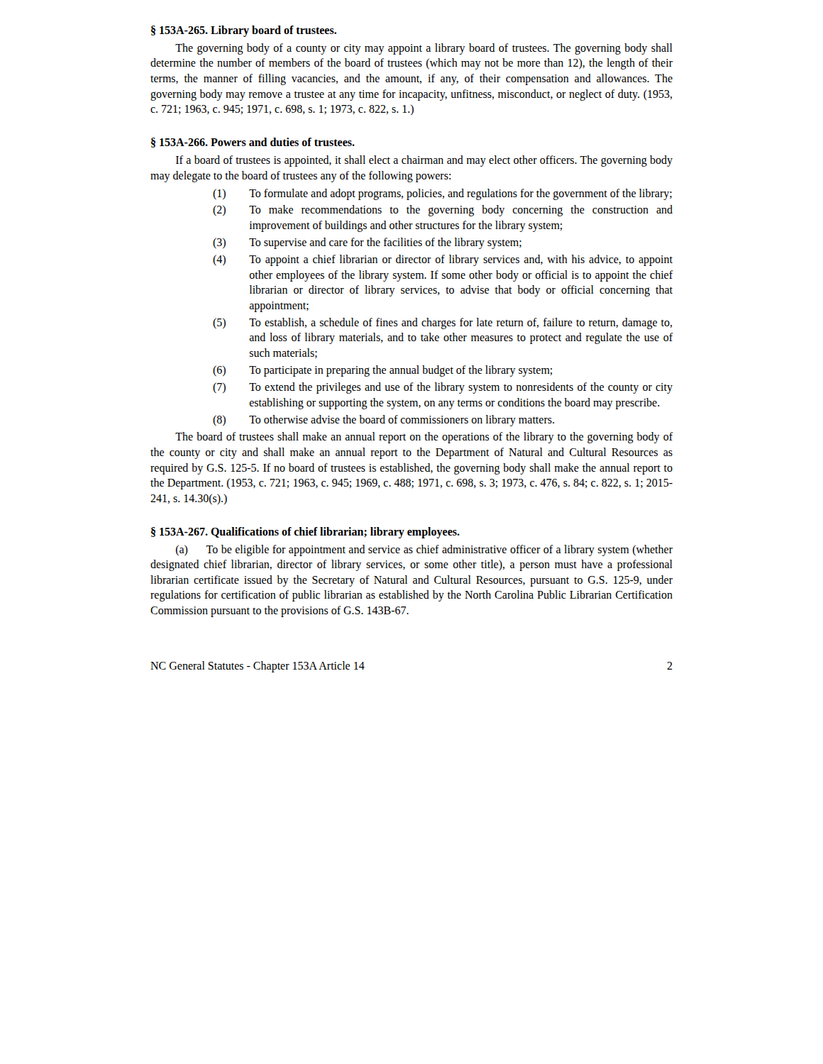§ 153A-265. Library board of trustees.
The governing body of a county or city may appoint a library board of trustees. The governing body shall determine the number of members of the board of trustees (which may not be more than 12), the length of their terms, the manner of filling vacancies, and the amount, if any, of their compensation and allowances. The governing body may remove a trustee at any time for incapacity, unfitness, misconduct, or neglect of duty. (1953, c. 721; 1963, c. 945; 1971, c. 698, s. 1; 1973, c. 822, s. 1.)
§ 153A-266. Powers and duties of trustees.
If a board of trustees is appointed, it shall elect a chairman and may elect other officers. The governing body may delegate to the board of trustees any of the following powers:
(1) To formulate and adopt programs, policies, and regulations for the government of the library;
(2) To make recommendations to the governing body concerning the construction and improvement of buildings and other structures for the library system;
(3) To supervise and care for the facilities of the library system;
(4) To appoint a chief librarian or director of library services and, with his advice, to appoint other employees of the library system. If some other body or official is to appoint the chief librarian or director of library services, to advise that body or official concerning that appointment;
(5) To establish, a schedule of fines and charges for late return of, failure to return, damage to, and loss of library materials, and to take other measures to protect and regulate the use of such materials;
(6) To participate in preparing the annual budget of the library system;
(7) To extend the privileges and use of the library system to nonresidents of the county or city establishing or supporting the system, on any terms or conditions the board may prescribe.
(8) To otherwise advise the board of commissioners on library matters.
The board of trustees shall make an annual report on the operations of the library to the governing body of the county or city and shall make an annual report to the Department of Natural and Cultural Resources as required by G.S. 125-5. If no board of trustees is established, the governing body shall make the annual report to the Department. (1953, c. 721; 1963, c. 945; 1969, c. 488; 1971, c. 698, s. 3; 1973, c. 476, s. 84; c. 822, s. 1; 2015-241, s. 14.30(s).)
§ 153A-267. Qualifications of chief librarian; library employees.
(a) To be eligible for appointment and service as chief administrative officer of a library system (whether designated chief librarian, director of library services, or some other title), a person must have a professional librarian certificate issued by the Secretary of Natural and Cultural Resources, pursuant to G.S. 125-9, under regulations for certification of public librarian as established by the North Carolina Public Librarian Certification Commission pursuant to the provisions of G.S. 143B-67.
NC General Statutes - Chapter 153A Article 14 2